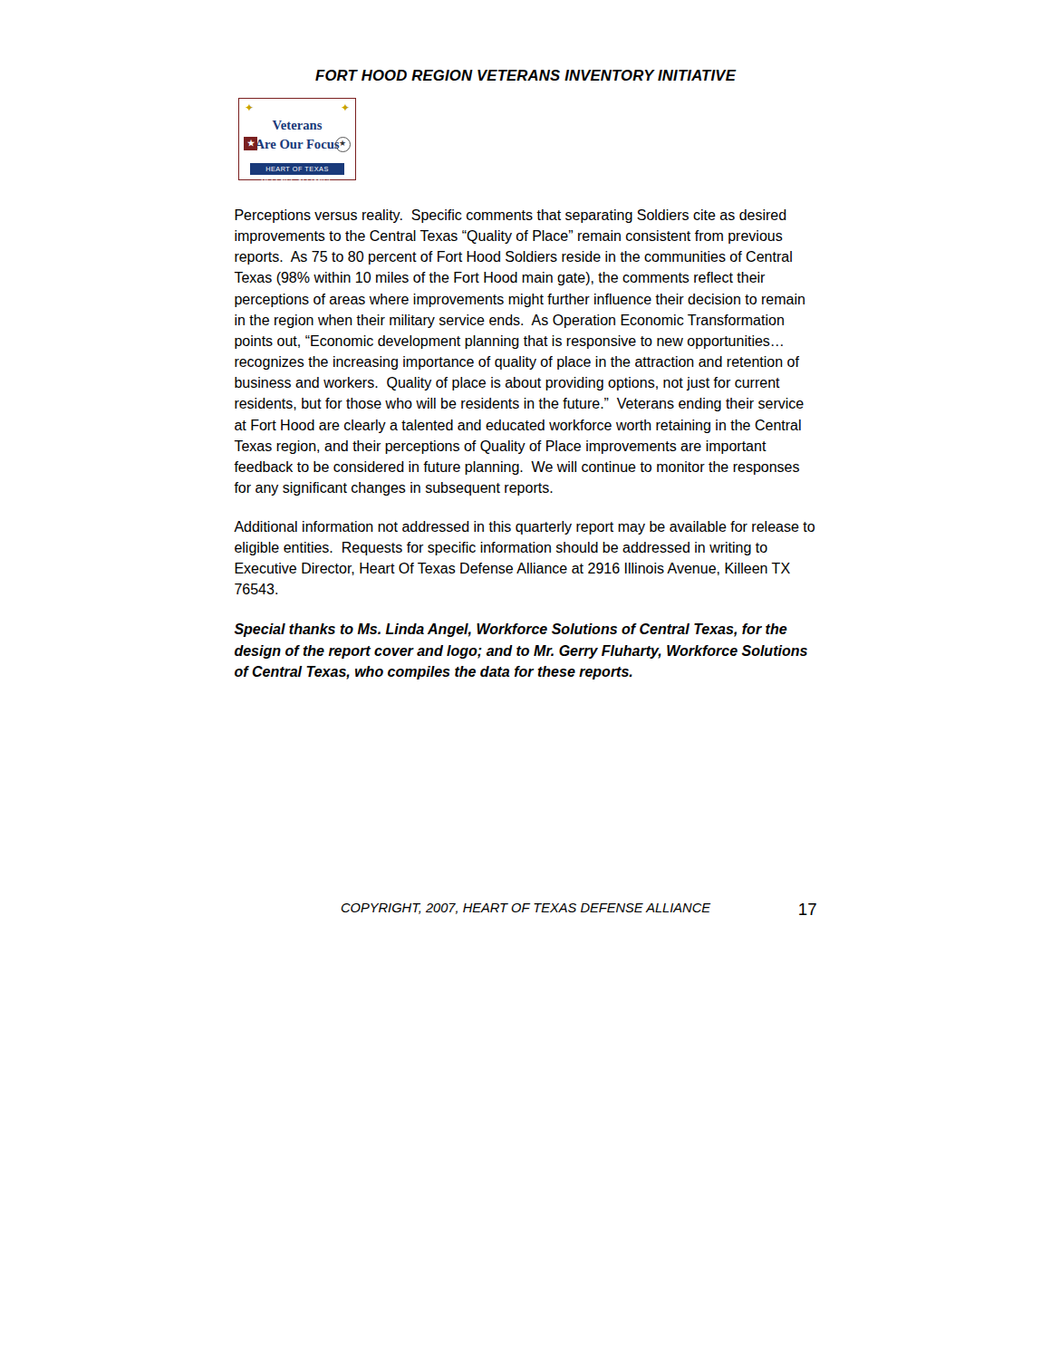FORT HOOD REGION VETERANS INVENTORY INITIATIVE
✦ ✦
Veterans
Are Our Focus
★
★
HEART OF TEXAS DEFENSE ALLIANCE
Perceptions versus reality. Specific comments that separating Soldiers cite as desired improvements to the Central Texas “Quality of Place” remain consistent from previous reports. As 75 to 80 percent of Fort Hood Soldiers reside in the communities of Central Texas (98% within 10 miles of the Fort Hood main gate), the comments reflect their perceptions of areas where improvements might further influence their decision to remain in the region when their military service ends. As Operation Economic Transformation points out, “Economic development planning that is responsive to new opportunities…recognizes the increasing importance of quality of place in the attraction and retention of business and workers. Quality of place is about providing options, not just for current residents, but for those who will be residents in the future.” Veterans ending their service at Fort Hood are clearly a talented and educated workforce worth retaining in the Central Texas region, and their perceptions of Quality of Place improvements are important feedback to be considered in future planning. We will continue to monitor the responses for any significant changes in subsequent reports.
Additional information not addressed in this quarterly report may be available for release to eligible entities. Requests for specific information should be addressed in writing to Executive Director, Heart Of Texas Defense Alliance at 2916 Illinois Avenue, Killeen TX 76543.
Special thanks to Ms. Linda Angel, Workforce Solutions of Central Texas, for the design of the report cover and logo; and to Mr. Gerry Fluharty, Workforce Solutions of Central Texas, who compiles the data for these reports.
COPYRIGHT, 2007, HEART OF TEXAS DEFENSE ALLIANCE
17